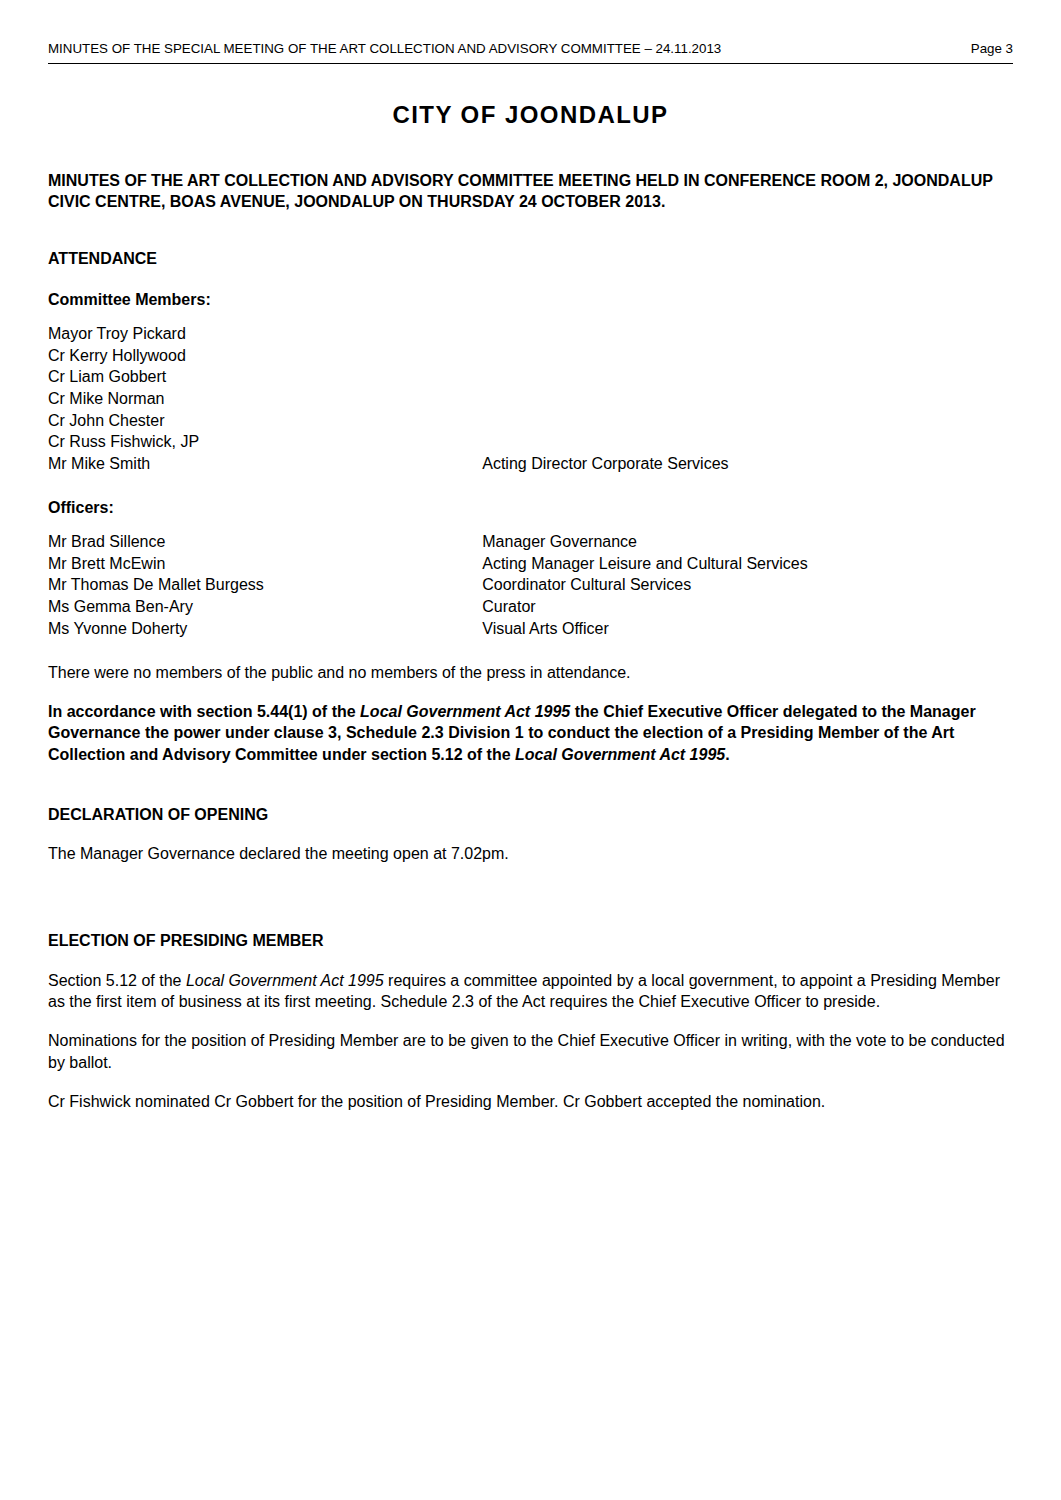MINUTES OF THE SPECIAL MEETING OF THE ART COLLECTION AND ADVISORY COMMITTEE – 24.11.2013
Page 3
CITY OF JOONDALUP
Minutes of the Art Collection and Advisory Committee meeting held in Conference Room 2, Joondalup Civic Centre, Boas Avenue, Joondalup on Thursday 24 October 2013.
Attendance
Committee Members:
| Mayor Troy Pickard | |
| Cr Kerry Hollywood | |
| Cr Liam Gobbert | |
| Cr Mike Norman | |
| Cr John Chester | |
| Cr Russ Fishwick, JP | |
| Mr Mike Smith | Acting Director Corporate Services |
Officers:
| Mr Brad Sillence | Manager Governance |
| Mr Brett McEwin | Acting Manager Leisure and Cultural Services |
| Mr Thomas De Mallet Burgess | Coordinator Cultural Services |
| Ms Gemma Ben-Ary | Curator |
| Ms Yvonne Doherty | Visual Arts Officer |
There were no members of the public and no members of the press in attendance.
In accordance with section 5.44(1) of the Local Government Act 1995 the Chief Executive Officer delegated to the Manager Governance the power under clause 3, Schedule 2.3 Division 1 to conduct the election of a Presiding Member of the Art Collection and Advisory Committee under section 5.12 of the Local Government Act 1995.
Declaration of Opening
The Manager Governance declared the meeting open at 7.02pm.
Election of Presiding Member
Section 5.12 of the Local Government Act 1995 requires a committee appointed by a local government, to appoint a Presiding Member as the first item of business at its first meeting. Schedule 2.3 of the Act requires the Chief Executive Officer to preside.
Nominations for the position of Presiding Member are to be given to the Chief Executive Officer in writing, with the vote to be conducted by ballot.
Cr Fishwick nominated Cr Gobbert for the position of Presiding Member. Cr Gobbert accepted the nomination.